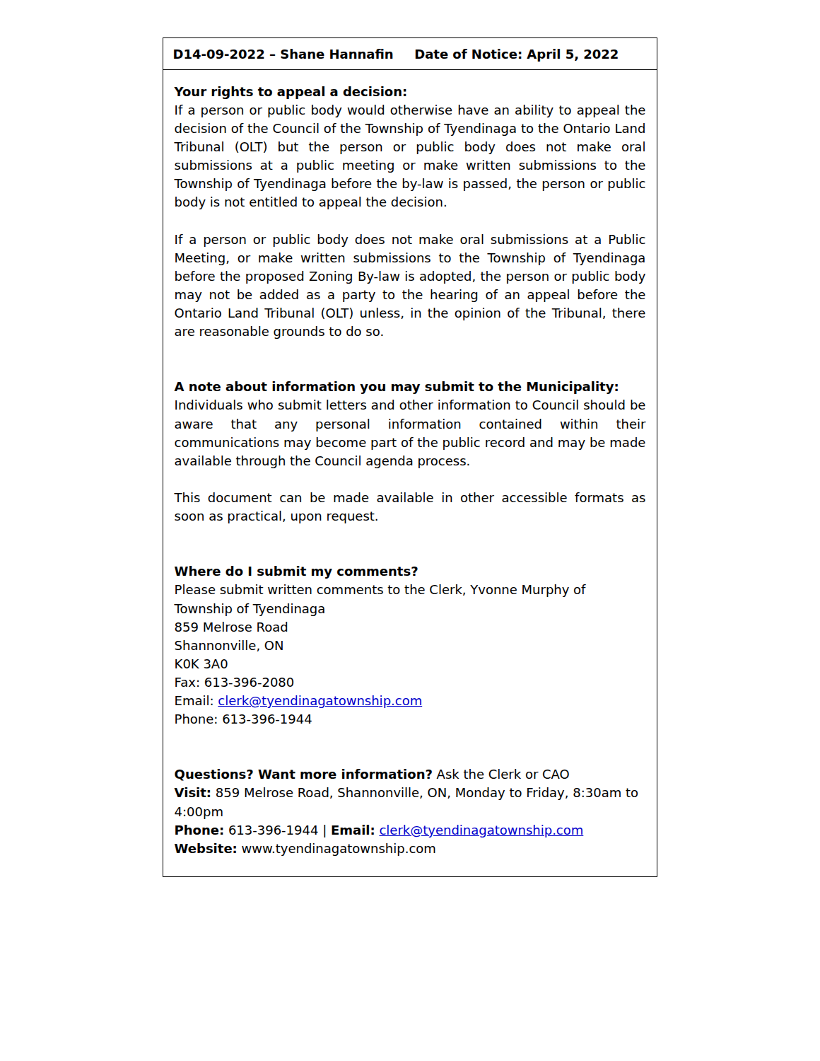D14-09-2022 – Shane Hannafin Date of Notice: April 5, 2022
Your rights to appeal a decision:
If a person or public body would otherwise have an ability to appeal the decision of the Council of the Township of Tyendinaga to the Ontario Land Tribunal (OLT) but the person or public body does not make oral submissions at a public meeting or make written submissions to the Township of Tyendinaga before the by-law is passed, the person or public body is not entitled to appeal the decision.
If a person or public body does not make oral submissions at a Public Meeting, or make written submissions to the Township of Tyendinaga before the proposed Zoning By-law is adopted, the person or public body may not be added as a party to the hearing of an appeal before the Ontario Land Tribunal (OLT) unless, in the opinion of the Tribunal, there are reasonable grounds to do so.
A note about information you may submit to the Municipality:
Individuals who submit letters and other information to Council should be aware that any personal information contained within their communications may become part of the public record and may be made available through the Council agenda process.
This document can be made available in other accessible formats as soon as practical, upon request.
Where do I submit my comments?
Please submit written comments to the Clerk, Yvonne Murphy of Township of Tyendinaga
859 Melrose Road
Shannonville, ON
K0K 3A0
Fax: 613-396-2080
Email: clerk@tyendinagatownship.com
Phone: 613-396-1944
Questions? Want more information? Ask the Clerk or CAO
Visit: 859 Melrose Road, Shannonville, ON, Monday to Friday, 8:30am to 4:00pm
Phone: 613-396-1944 | Email: clerk@tyendinagatownship.com
Website: www.tyendinagatownship.com